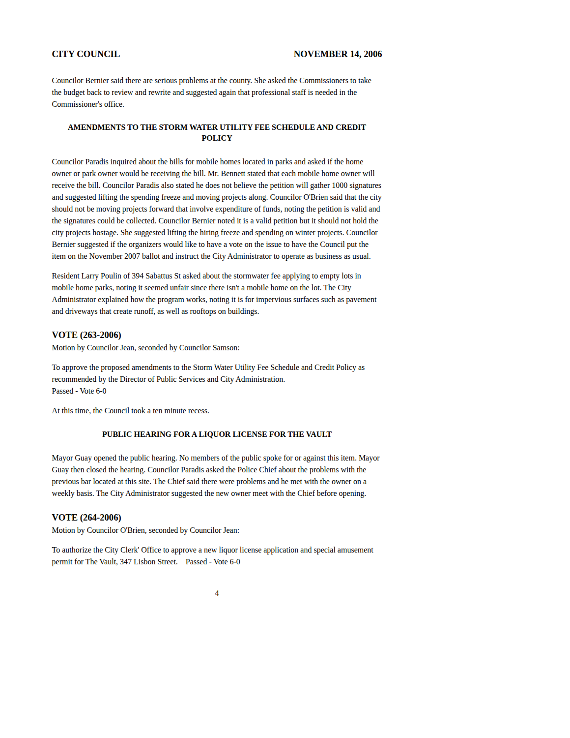CITY COUNCIL NOVEMBER 14, 2006
Councilor Bernier said there are serious problems at the county. She asked the Commissioners to take the budget back to review and rewrite and suggested again that professional staff is needed in the Commissioner's office.
Amendments to the Storm Water Utility Fee Schedule and Credit Policy
Councilor Paradis inquired about the bills for mobile homes located in parks and asked if the home owner or park owner would be receiving the bill. Mr. Bennett stated that each mobile home owner will receive the bill. Councilor Paradis also stated he does not believe the petition will gather 1000 signatures and suggested lifting the spending freeze and moving projects along. Councilor O'Brien said that the city should not be moving projects forward that involve expenditure of funds, noting the petition is valid and the signatures could be collected. Councilor Bernier noted it is a valid petition but it should not hold the city projects hostage. She suggested lifting the hiring freeze and spending on winter projects. Councilor Bernier suggested if the organizers would like to have a vote on the issue to have the Council put the item on the November 2007 ballot and instruct the City Administrator to operate as business as usual.
Resident Larry Poulin of 394 Sabattus St asked about the stormwater fee applying to empty lots in mobile home parks, noting it seemed unfair since there isn't a mobile home on the lot. The City Administrator explained how the program works, noting it is for impervious surfaces such as pavement and driveways that create runoff, as well as rooftops on buildings.
VOTE (263-2006)
Motion by Councilor Jean, seconded by Councilor Samson:
To approve the proposed amendments to the Storm Water Utility Fee Schedule and Credit Policy as recommended by the Director of Public Services and City Administration.
Passed - Vote 6-0
At this time, the Council took a ten minute recess.
Public Hearing for a Liquor License for The Vault
Mayor Guay opened the public hearing. No members of the public spoke for or against this item. Mayor Guay then closed the hearing. Councilor Paradis asked the Police Chief about the problems with the previous bar located at this site. The Chief said there were problems and he met with the owner on a weekly basis. The City Administrator suggested the new owner meet with the Chief before opening.
VOTE (264-2006)
Motion by Councilor O'Brien, seconded by Councilor Jean:
To authorize the City Clerk' Office to approve a new liquor license application and special amusement permit for The Vault, 347 Lisbon Street. Passed - Vote 6-0
4